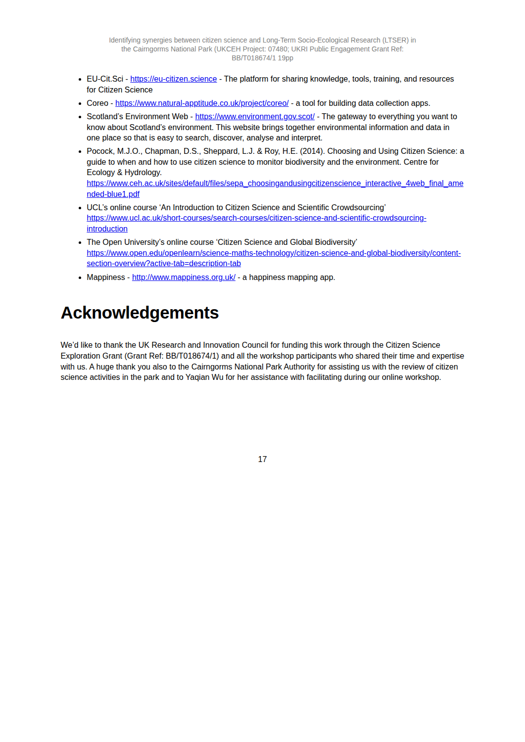Identifying synergies between citizen science and Long-Term Socio-Ecological Research (LTSER) in
the Cairngorms National Park (UKCEH Project: 07480; UKRI Public Engagement Grant Ref:
BB/T018674/1 19pp
EU-Cit.Sci - https://eu-citizen.science - The platform for sharing knowledge, tools, training, and resources for Citizen Science
Coreo - https://www.natural-apptitude.co.uk/project/coreo/ - a tool for building data collection apps.
Scotland’s Environment Web - https://www.environment.gov.scot/ - The gateway to everything you want to know about Scotland’s environment. This website brings together environmental information and data in one place so that is easy to search, discover, analyse and interpret.
Pocock, M.J.O., Chapman, D.S., Sheppard, L.J. & Roy, H.E. (2014). Choosing and Using Citizen Science: a guide to when and how to use citizen science to monitor biodiversity and the environment. Centre for Ecology & Hydrology. https://www.ceh.ac.uk/sites/default/files/sepa_choosingandusingcitizenscience_interactive_4web_final_amended-blue1.pdf
UCL’s online course ‘An Introduction to Citizen Science and Scientific Crowdsourcing’ https://www.ucl.ac.uk/short-courses/search-courses/citizen-science-and-scientific-crowdsourcing-introduction
The Open University’s online course ‘Citizen Science and Global Biodiversity’ https://www.open.edu/openlearn/science-maths-technology/citizen-science-and-global-biodiversity/content-section-overview?active-tab=description-tab
Mappiness - http://www.mappiness.org.uk/ - a happiness mapping app.
Acknowledgements
We’d like to thank the UK Research and Innovation Council for funding this work through the Citizen Science Exploration Grant (Grant Ref: BB/T018674/1) and all the workshop participants who shared their time and expertise with us. A huge thank you also to the Cairngorms National Park Authority for assisting us with the review of citizen science activities in the park and to Yaqian Wu for her assistance with facilitating during our online workshop.
17